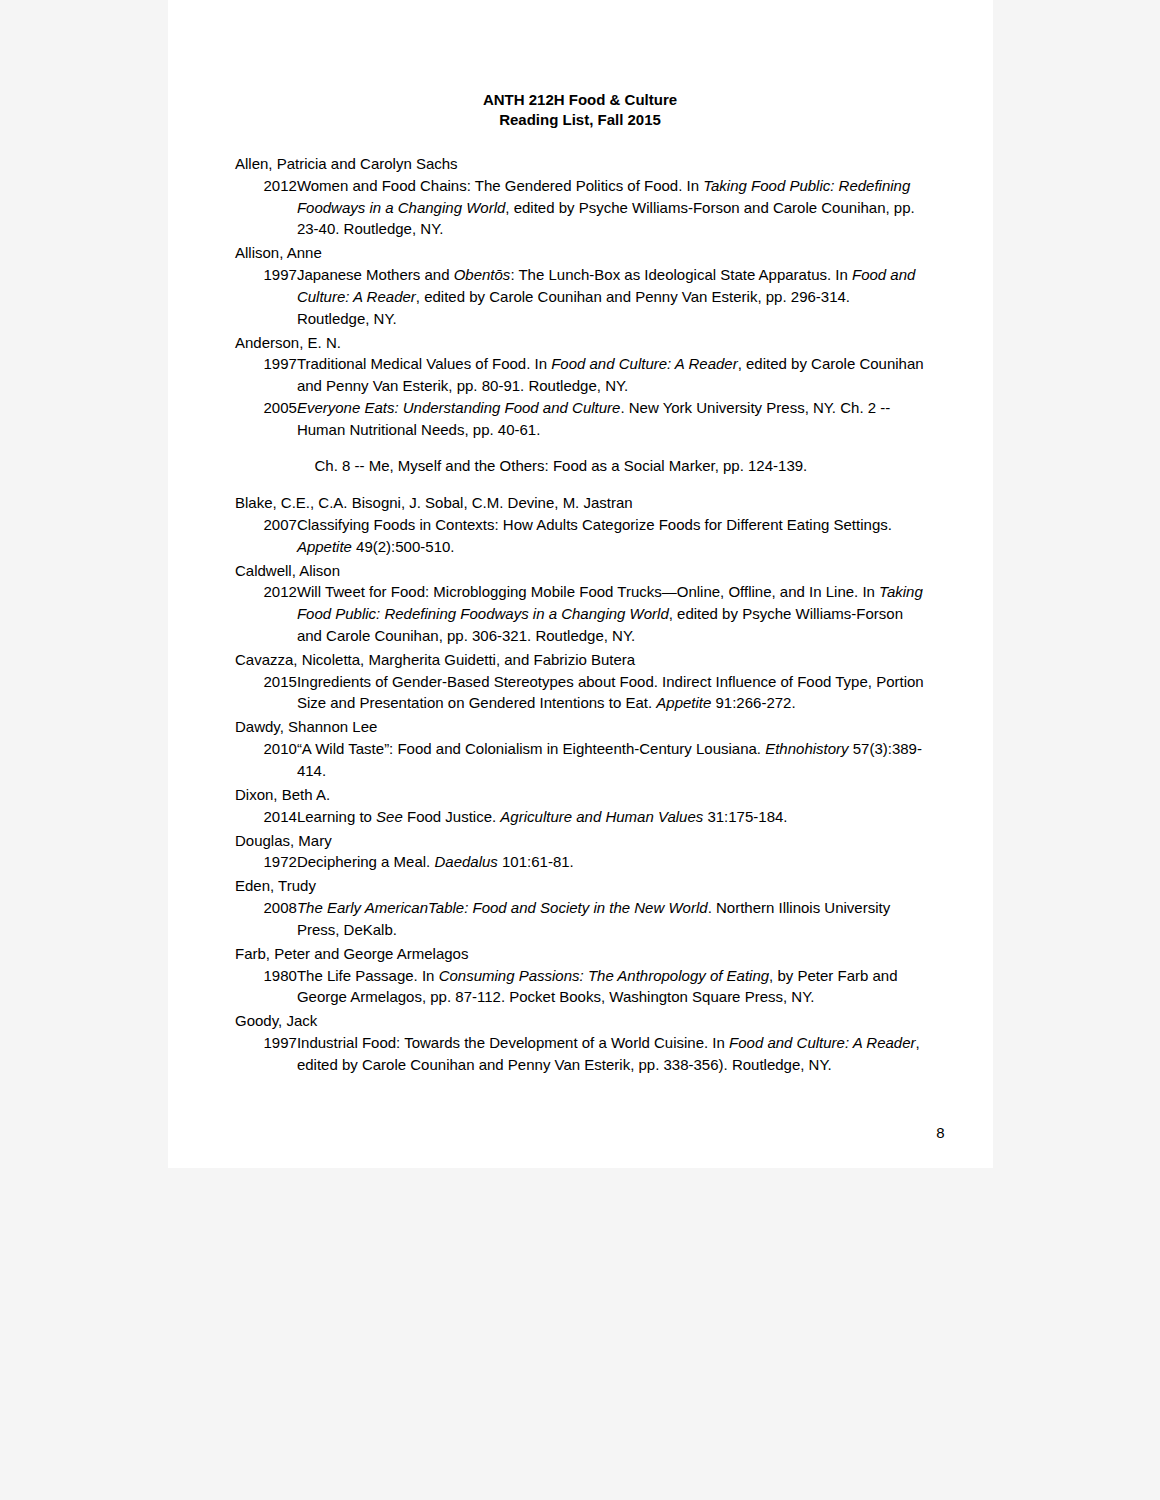ANTH 212H Food & Culture
Reading List, Fall 2015
Allen, Patricia and Carolyn Sachs
2012 Women and Food Chains: The Gendered Politics of Food. In Taking Food Public: Redefining Foodways in a Changing World, edited by Psyche Williams-Forson and Carole Counihan, pp. 23-40. Routledge, NY.
Allison, Anne
1997 Japanese Mothers and Obentōs: The Lunch-Box as Ideological State Apparatus. In Food and Culture: A Reader, edited by Carole Counihan and Penny Van Esterik, pp. 296-314. Routledge, NY.
Anderson, E. N.
1997 Traditional Medical Values of Food. In Food and Culture: A Reader, edited by Carole Counihan and Penny Van Esterik, pp. 80-91. Routledge, NY.
2005 Everyone Eats: Understanding Food and Culture. New York University Press, NY. Ch. 2 -- Human Nutritional Needs, pp. 40-61.
Ch. 8 -- Me, Myself and the Others: Food as a Social Marker, pp. 124-139.
Blake, C.E., C.A. Bisogni, J. Sobal, C.M. Devine, M. Jastran
2007 Classifying Foods in Contexts: How Adults Categorize Foods for Different Eating Settings. Appetite 49(2):500-510.
Caldwell, Alison
2012 Will Tweet for Food: Microblogging Mobile Food Trucks—Online, Offline, and In Line. In Taking Food Public: Redefining Foodways in a Changing World, edited by Psyche Williams-Forson and Carole Counihan, pp. 306-321. Routledge, NY.
Cavazza, Nicoletta, Margherita Guidetti, and Fabrizio Butera
2015 Ingredients of Gender-Based Stereotypes about Food. Indirect Influence of Food Type, Portion Size and Presentation on Gendered Intentions to Eat. Appetite 91:266-272.
Dawdy, Shannon Lee
2010“A Wild Taste”: Food and Colonialism in Eighteenth-Century Lousiana. Ethnohistory 57(3):389-414.
Dixon, Beth A.
2014 Learning to See Food Justice. Agriculture and Human Values 31:175-184.
Douglas, Mary
1972 Deciphering a Meal. Daedalus 101:61-81.
Eden, Trudy
2008 The Early AmericanTable: Food and Society in the New World. Northern Illinois University Press, DeKalb.
Farb, Peter and George Armelagos
1980 The Life Passage. In Consuming Passions: The Anthropology of Eating, by Peter Farb and George Armelagos, pp. 87-112. Pocket Books, Washington Square Press, NY.
Goody, Jack
1997 Industrial Food: Towards the Development of a World Cuisine. In Food and Culture: A Reader, edited by Carole Counihan and Penny Van Esterik, pp. 338-356). Routledge, NY.
8